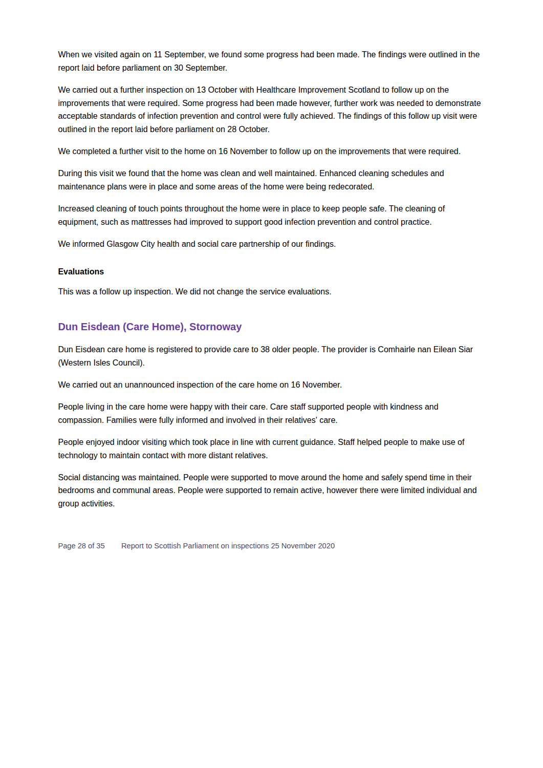When we visited again on 11 September, we found some progress had been made. The findings were outlined in the report laid before parliament on 30 September.
We carried out a further inspection on 13 October with Healthcare Improvement Scotland to follow up on the improvements that were required. Some progress had been made however, further work was needed to demonstrate acceptable standards of infection prevention and control were fully achieved. The findings of this follow up visit were outlined in the report laid before parliament on 28 October.
We completed a further visit to the home on 16 November to follow up on the improvements that were required.
During this visit we found that the home was clean and well maintained. Enhanced cleaning schedules and maintenance plans were in place and some areas of the home were being redecorated.
Increased cleaning of touch points throughout the home were in place to keep people safe. The cleaning of equipment, such as mattresses had improved to support good infection prevention and control practice.
We informed Glasgow City health and social care partnership of our findings.
Evaluations
This was a follow up inspection. We did not change the service evaluations.
Dun Eisdean (Care Home), Stornoway
Dun Eisdean care home is registered to provide care to 38 older people. The provider is Comhairle nan Eilean Siar (Western Isles Council).
We carried out an unannounced inspection of the care home on 16 November.
People living in the care home were happy with their care. Care staff supported people with kindness and compassion. Families were fully informed and involved in their relatives' care.
People enjoyed indoor visiting which took place in line with current guidance. Staff helped people to make use of technology to maintain contact with more distant relatives.
Social distancing was maintained. People were supported to move around the home and safely spend time in their bedrooms and communal areas. People were supported to remain active, however there were limited individual and group activities.
Page 28 of 35 Report to Scottish Parliament on inspections 25 November 2020